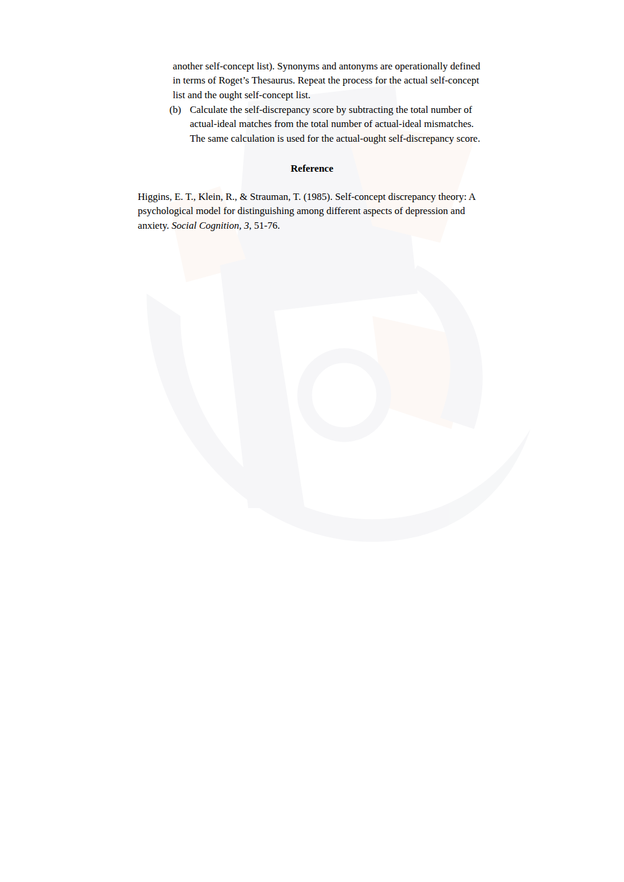another self-concept list). Synonyms and antonyms are operationally defined in terms of Roget’s Thesaurus. Repeat the process for the actual self-concept list and the ought self-concept list.
(b) Calculate the self-discrepancy score by subtracting the total number of actual-ideal matches from the total number of actual-ideal mismatches. The same calculation is used for the actual-ought self-discrepancy score.
Reference
Higgins, E. T., Klein, R., & Strauman, T. (1985). Self-concept discrepancy theory: A psychological model for distinguishing among different aspects of depression and anxiety. Social Cognition, 3, 51-76.